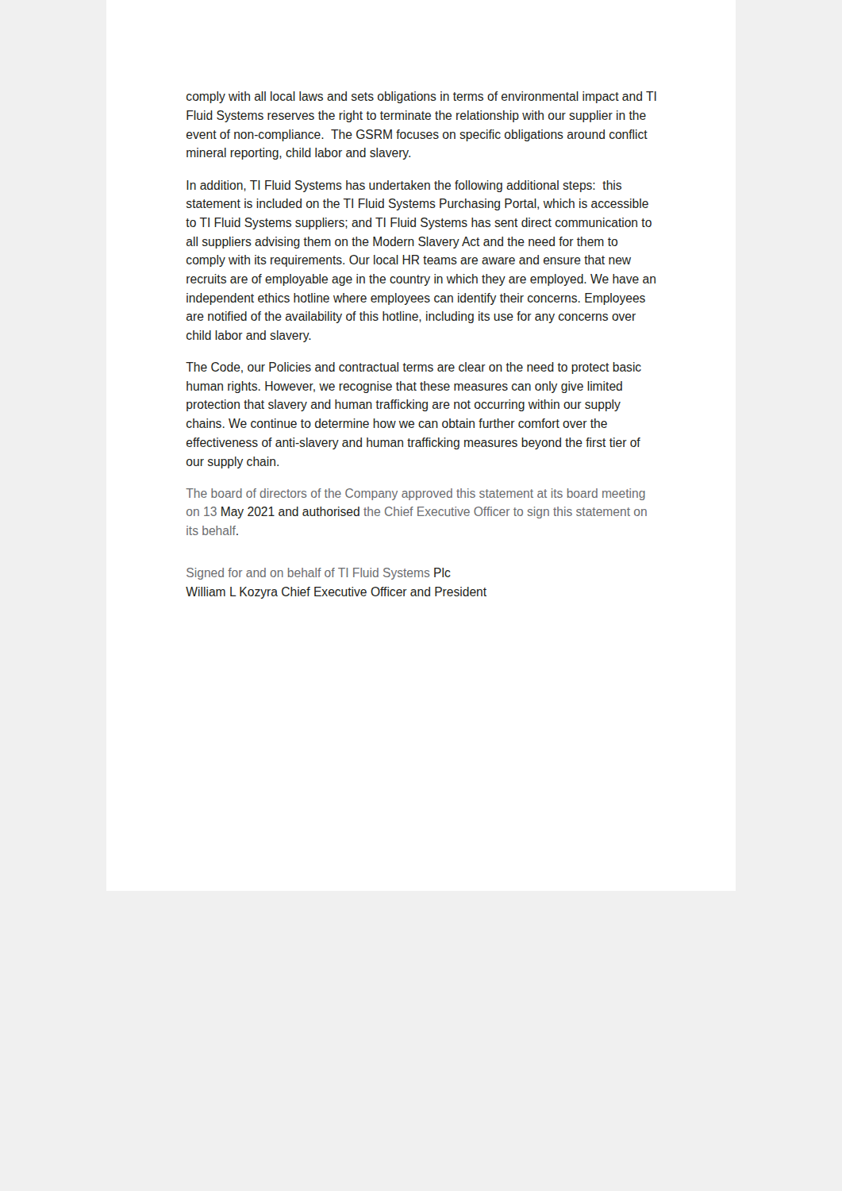comply with all local laws and sets obligations in terms of environmental impact and TI Fluid Systems reserves the right to terminate the relationship with our supplier in the event of non-compliance. The GSRM focuses on specific obligations around conflict mineral reporting, child labor and slavery.
In addition, TI Fluid Systems has undertaken the following additional steps: this statement is included on the TI Fluid Systems Purchasing Portal, which is accessible to TI Fluid Systems suppliers; and TI Fluid Systems has sent direct communication to all suppliers advising them on the Modern Slavery Act and the need for them to comply with its requirements. Our local HR teams are aware and ensure that new recruits are of employable age in the country in which they are employed. We have an independent ethics hotline where employees can identify their concerns. Employees are notified of the availability of this hotline, including its use for any concerns over child labor and slavery.
The Code, our Policies and contractual terms are clear on the need to protect basic human rights. However, we recognise that these measures can only give limited protection that slavery and human trafficking are not occurring within our supply chains. We continue to determine how we can obtain further comfort over the effectiveness of anti-slavery and human trafficking measures beyond the first tier of our supply chain.
The board of directors of the Company approved this statement at its board meeting on 13 May 2021 and authorised the Chief Executive Officer to sign this statement on its behalf.
Signed for and on behalf of TI Fluid Systems Plc
William L Kozyra Chief Executive Officer and President